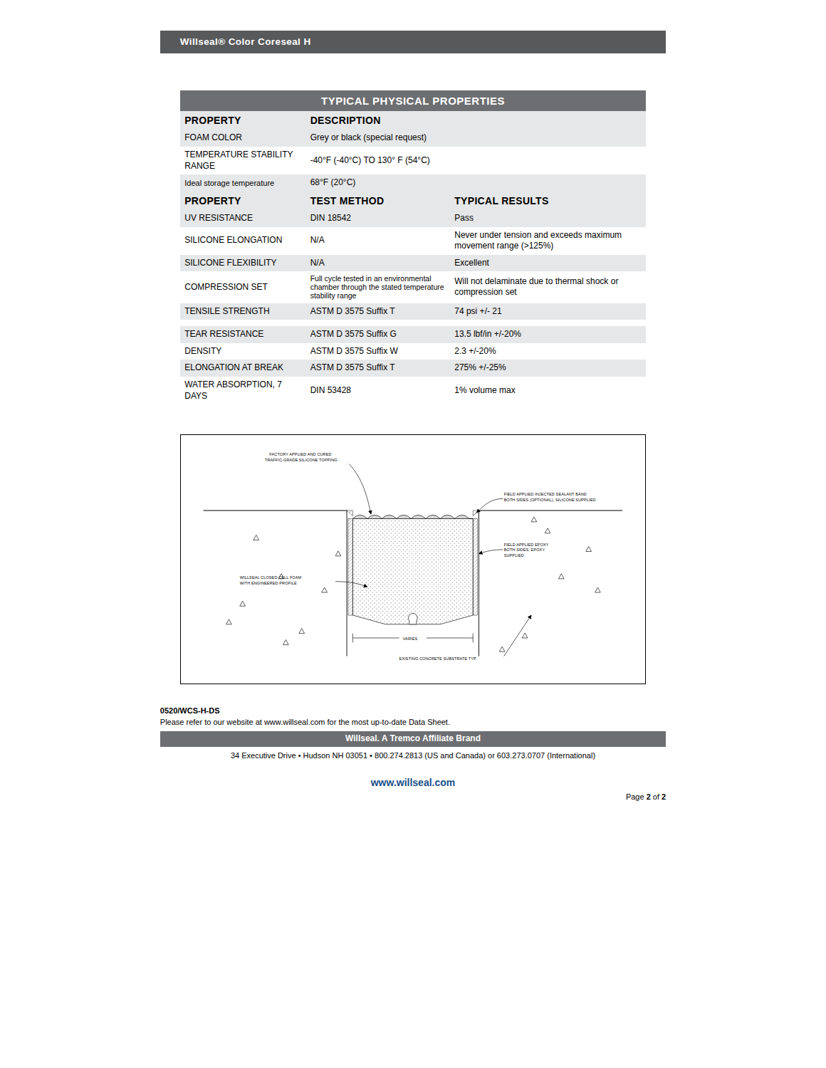Willseal® Color Coreseal H
TYPICAL PHYSICAL PROPERTIES
| PROPERTY | DESCRIPTION |
| --- | --- |
| FOAM COLOR | Grey or black (special request) |
| TEMPERATURE STABILITY RANGE | -40°F (-40°C) TO 130° F (54°C) |
| Ideal storage temperature | 68°F (20°C) |
| PROPERTY | TEST METHOD | TYPICAL RESULTS |
| UV RESISTANCE | DIN 18542 | Pass |
| SILICONE ELONGATION | N/A | Never under tension and exceeds maximum movement range (>125%) |
| SILICONE FLEXIBILITY | N/A | Excellent |
| COMPRESSION SET | Full cycle tested in an environmental chamber through the stated temperature stability range | Will not delaminate due to thermal shock or compression set |
| TENSILE STRENGTH | ASTM D 3575 Suffix T | 74 psi +/- 21 |
| TEAR RESISTANCE | ASTM D 3575 Suffix G | 13.5 lbf/in +/-20% |
| DENSITY | ASTM D 3575 Suffix W | 2.3 +/-20% |
| ELONGATION AT BREAK | ASTM D 3575 Suffix T | 275% +/-25% |
| WATER ABSORPTION, 7 DAYS | DIN 53428 | 1% volume max |
FACTORY APPLIED AND CURED TRAFFIC-GRADE SILICONE TOPPING FIELD APPLIED INJECTED SEALANT BAND BOTH SIDES (OPTIONAL), SILICONE SUPPLIED FIELD APPLIED EPOXY BOTH SIDES, EPOXY SUPPLIED WILLSEAL CLOSED CELL FOAM WITH ENGINEERED PROFILE VARIES EXISTING CONCRETE SUBSTRATE TYP.
0520/WCS-H-DS
Please refer to our website at www.willseal.com for the most up-to-date Data Sheet.
Willseal. A Tremco Affiliate Brand
34 Executive Drive • Hudson NH 03051 • 800.274.2813 (US and Canada) or 603.273.0707 (International)
www.willseal.com
Page 2 of 2